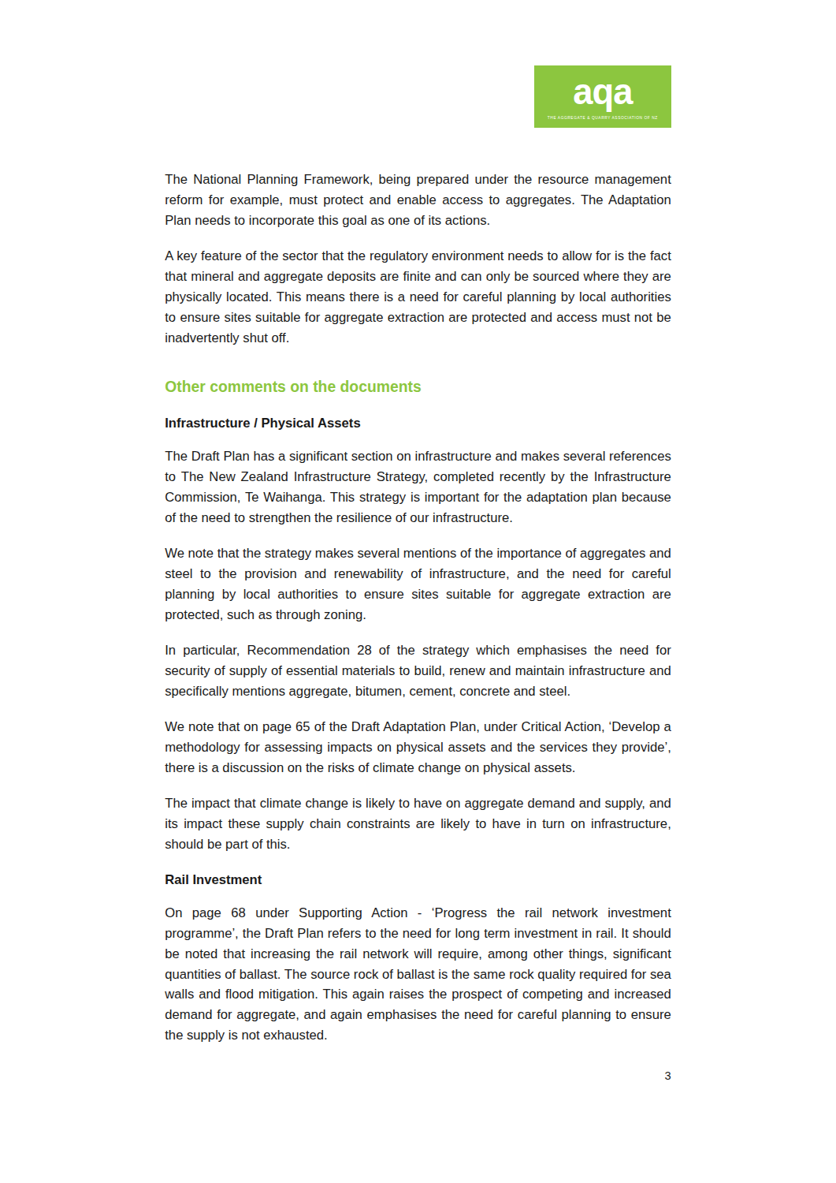aqa The Aggregate & Quarry Association of NZ
The National Planning Framework, being prepared under the resource management reform for example, must protect and enable access to aggregates. The Adaptation Plan needs to incorporate this goal as one of its actions.
A key feature of the sector that the regulatory environment needs to allow for is the fact that mineral and aggregate deposits are finite and can only be sourced where they are physically located. This means there is a need for careful planning by local authorities to ensure sites suitable for aggregate extraction are protected and access must not be inadvertently shut off.
Other comments on the documents
Infrastructure / Physical Assets
The Draft Plan has a significant section on infrastructure and makes several references to The New Zealand Infrastructure Strategy, completed recently by the Infrastructure Commission, Te Waihanga. This strategy is important for the adaptation plan because of the need to strengthen the resilience of our infrastructure.
We note that the strategy makes several mentions of the importance of aggregates and steel to the provision and renewability of infrastructure, and the need for careful planning by local authorities to ensure sites suitable for aggregate extraction are protected, such as through zoning.
In particular, Recommendation 28 of the strategy which emphasises the need for security of supply of essential materials to build, renew and maintain infrastructure and specifically mentions aggregate, bitumen, cement, concrete and steel.
We note that on page 65 of the Draft Adaptation Plan, under Critical Action, ‘Develop a methodology for assessing impacts on physical assets and the services they provide’, there is a discussion on the risks of climate change on physical assets.
The impact that climate change is likely to have on aggregate demand and supply, and its impact these supply chain constraints are likely to have in turn on infrastructure, should be part of this.
Rail Investment
On page 68 under Supporting Action - ‘Progress the rail network investment programme’, the Draft Plan refers to the need for long term investment in rail. It should be noted that increasing the rail network will require, among other things, significant quantities of ballast. The source rock of ballast is the same rock quality required for sea walls and flood mitigation. This again raises the prospect of competing and increased demand for aggregate, and again emphasises the need for careful planning to ensure the supply is not exhausted.
3